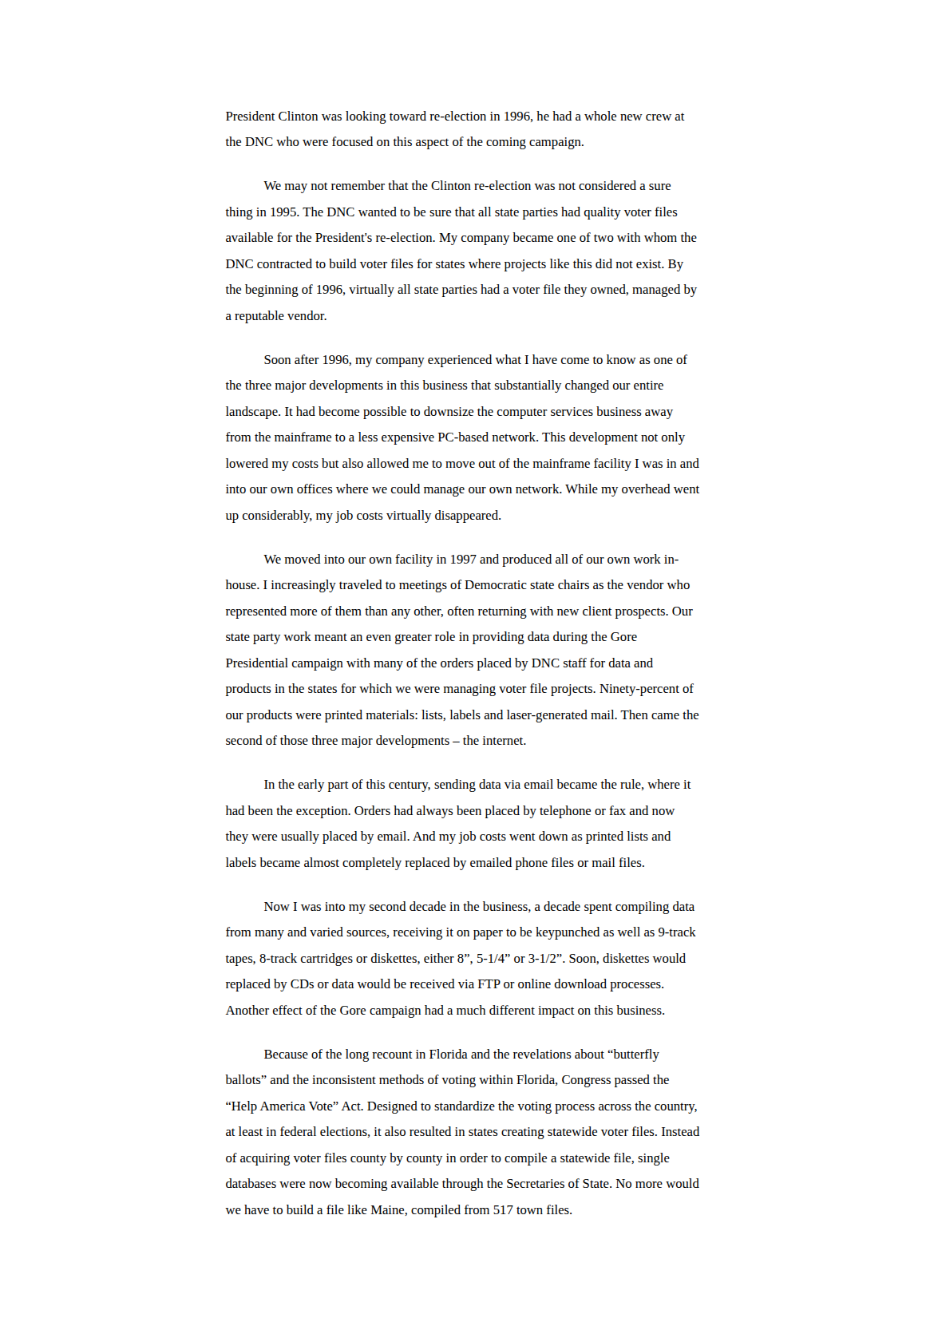President Clinton was looking toward re-election in 1996, he had a whole new crew at the DNC who were focused on this aspect of the coming campaign.
We may not remember that the Clinton re-election was not considered a sure thing in 1995. The DNC wanted to be sure that all state parties had quality voter files available for the President's re-election. My company became one of two with whom the DNC contracted to build voter files for states where projects like this did not exist. By the beginning of 1996, virtually all state parties had a voter file they owned, managed by a reputable vendor.
Soon after 1996, my company experienced what I have come to know as one of the three major developments in this business that substantially changed our entire landscape. It had become possible to downsize the computer services business away from the mainframe to a less expensive PC-based network. This development not only lowered my costs but also allowed me to move out of the mainframe facility I was in and into our own offices where we could manage our own network. While my overhead went up considerably, my job costs virtually disappeared.
We moved into our own facility in 1997 and produced all of our own work in-house. I increasingly traveled to meetings of Democratic state chairs as the vendor who represented more of them than any other, often returning with new client prospects. Our state party work meant an even greater role in providing data during the Gore Presidential campaign with many of the orders placed by DNC staff for data and products in the states for which we were managing voter file projects. Ninety-percent of our products were printed materials: lists, labels and laser-generated mail. Then came the second of those three major developments – the internet.
In the early part of this century, sending data via email became the rule, where it had been the exception. Orders had always been placed by telephone or fax and now they were usually placed by email. And my job costs went down as printed lists and labels became almost completely replaced by emailed phone files or mail files.
Now I was into my second decade in the business, a decade spent compiling data from many and varied sources, receiving it on paper to be keypunched as well as 9-track tapes, 8-track cartridges or diskettes, either 8”, 5-1/4” or 3-1/2”. Soon, diskettes would replaced by CDs or data would be received via FTP or online download processes. Another effect of the Gore campaign had a much different impact on this business.
Because of the long recount in Florida and the revelations about “butterfly ballots” and the inconsistent methods of voting within Florida, Congress passed the “Help America Vote” Act. Designed to standardize the voting process across the country, at least in federal elections, it also resulted in states creating statewide voter files. Instead of acquiring voter files county by county in order to compile a statewide file, single databases were now becoming available through the Secretaries of State. No more would we have to build a file like Maine, compiled from 517 town files.